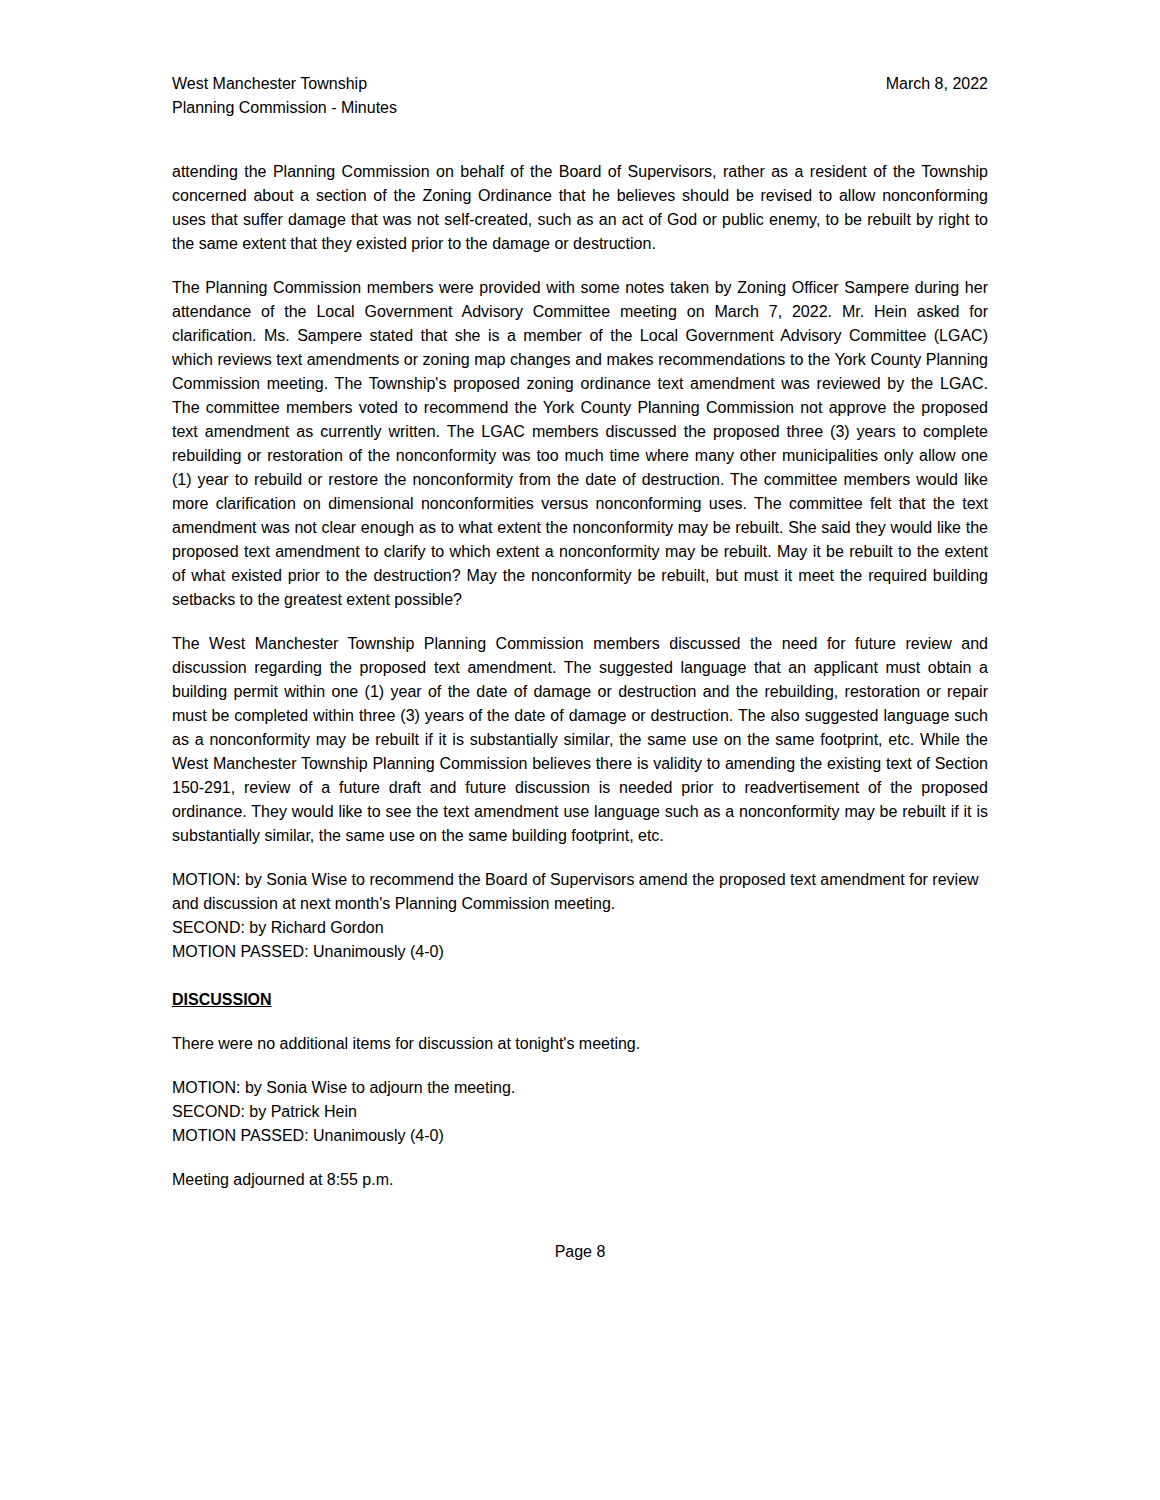West Manchester Township
Planning Commission - Minutes
March 8, 2022
attending the Planning Commission on behalf of the Board of Supervisors, rather as a resident of the Township concerned about a section of the Zoning Ordinance that he believes should be revised to allow nonconforming uses that suffer damage that was not self-created, such as an act of God or public enemy, to be rebuilt by right to the same extent that they existed prior to the damage or destruction.
The Planning Commission members were provided with some notes taken by Zoning Officer Sampere during her attendance of the Local Government Advisory Committee meeting on March 7, 2022. Mr. Hein asked for clarification. Ms. Sampere stated that she is a member of the Local Government Advisory Committee (LGAC) which reviews text amendments or zoning map changes and makes recommendations to the York County Planning Commission meeting. The Township's proposed zoning ordinance text amendment was reviewed by the LGAC. The committee members voted to recommend the York County Planning Commission not approve the proposed text amendment as currently written. The LGAC members discussed the proposed three (3) years to complete rebuilding or restoration of the nonconformity was too much time where many other municipalities only allow one (1) year to rebuild or restore the nonconformity from the date of destruction. The committee members would like more clarification on dimensional nonconformities versus nonconforming uses. The committee felt that the text amendment was not clear enough as to what extent the nonconformity may be rebuilt. She said they would like the proposed text amendment to clarify to which extent a nonconformity may be rebuilt. May it be rebuilt to the extent of what existed prior to the destruction? May the nonconformity be rebuilt, but must it meet the required building setbacks to the greatest extent possible?
The West Manchester Township Planning Commission members discussed the need for future review and discussion regarding the proposed text amendment. The suggested language that an applicant must obtain a building permit within one (1) year of the date of damage or destruction and the rebuilding, restoration or repair must be completed within three (3) years of the date of damage or destruction. The also suggested language such as a nonconformity may be rebuilt if it is substantially similar, the same use on the same footprint, etc. While the West Manchester Township Planning Commission believes there is validity to amending the existing text of Section 150-291, review of a future draft and future discussion is needed prior to readvertisement of the proposed ordinance. They would like to see the text amendment use language such as a nonconformity may be rebuilt if it is substantially similar, the same use on the same building footprint, etc.
MOTION: by Sonia Wise to recommend the Board of Supervisors amend the proposed text amendment for review and discussion at next month's Planning Commission meeting.
SECOND: by Richard Gordon
MOTION PASSED: Unanimously (4-0)
DISCUSSION
There were no additional items for discussion at tonight's meeting.
MOTION: by Sonia Wise to adjourn the meeting.
SECOND: by Patrick Hein
MOTION PASSED: Unanimously (4-0)
Meeting adjourned at 8:55 p.m.
Page 8